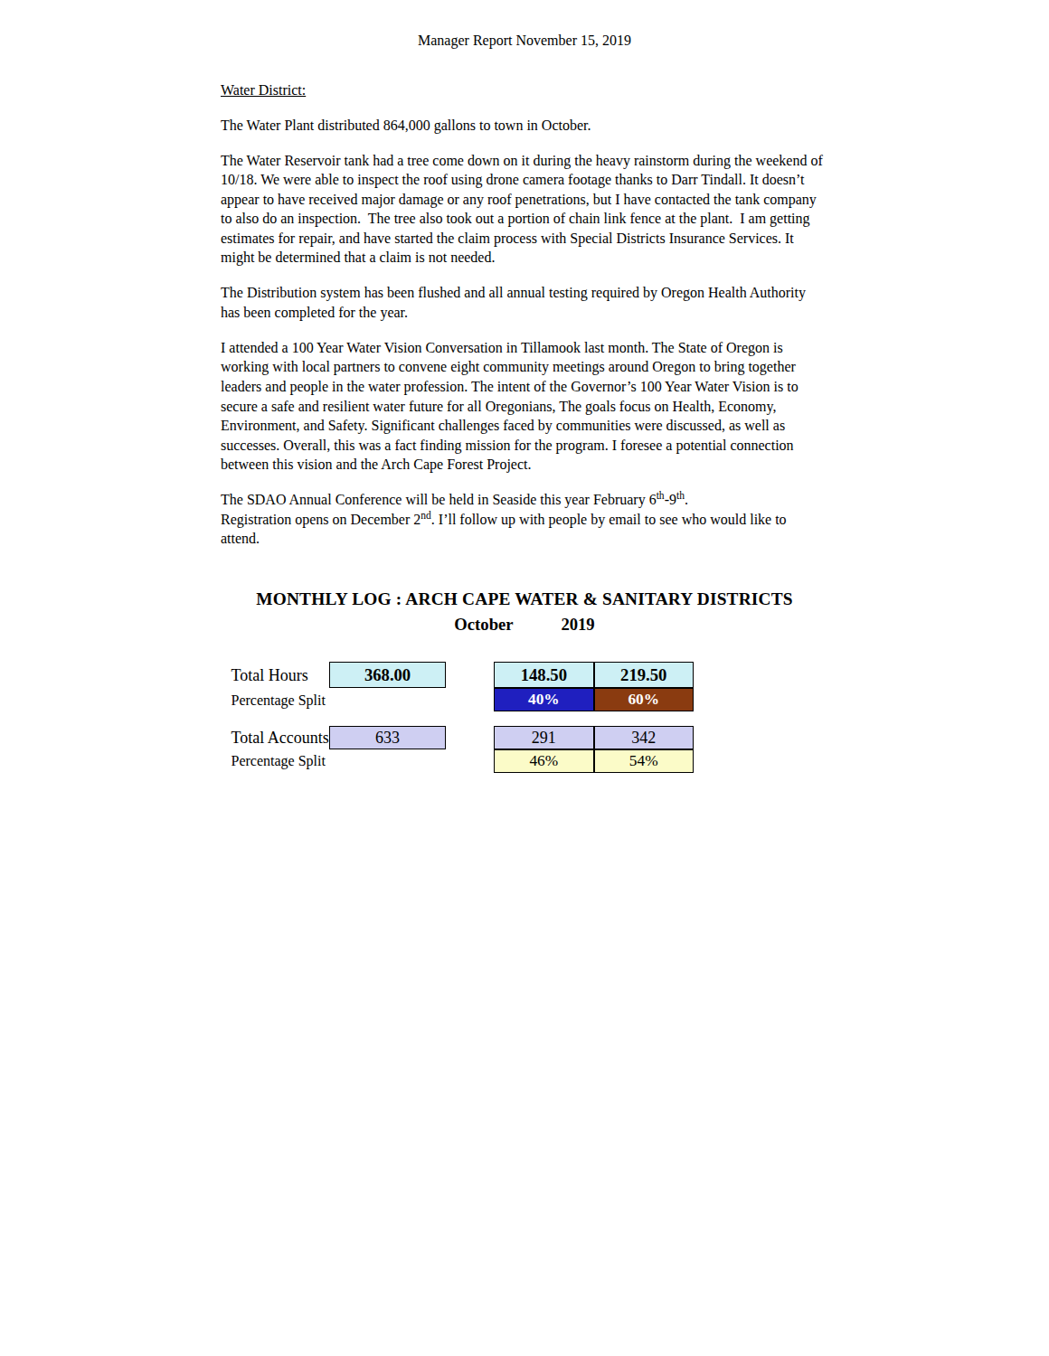Manager Report November 15, 2019
Water District:
The Water Plant distributed 864,000 gallons to town in October.
The Water Reservoir tank had a tree come down on it during the heavy rainstorm during the weekend of 10/18. We were able to inspect the roof using drone camera footage thanks to Darr Tindall. It doesn’t appear to have received major damage or any roof penetrations, but I have contacted the tank company to also do an inspection. The tree also took out a portion of chain link fence at the plant. I am getting estimates for repair, and have started the claim process with Special Districts Insurance Services. It might be determined that a claim is not needed.
The Distribution system has been flushed and all annual testing required by Oregon Health Authority has been completed for the year.
I attended a 100 Year Water Vision Conversation in Tillamook last month. The State of Oregon is working with local partners to convene eight community meetings around Oregon to bring together leaders and people in the water profession. The intent of the Governor’s 100 Year Water Vision is to secure a safe and resilient water future for all Oregonians, The goals focus on Health, Economy, Environment, and Safety. Significant challenges faced by communities were discussed, as well as successes. Overall, this was a fact finding mission for the program. I foresee a potential connection between this vision and the Arch Cape Forest Project.
The SDAO Annual Conference will be held in Seaside this year February 6th-9th.
Registration opens on December 2nd. I’ll follow up with people by email to see who would like to attend.
MONTHLY LOG : ARCH CAPE WATER & SANITARY DISTRICTS
October2019
| Total Hours | 368.00 | | 148.50 | 219.50 |
| Percentage Split | | | 40% | 60% |
| Total Accounts | 633 | | 291 | 342 |
| Percentage Split | | | 46% | 54% |